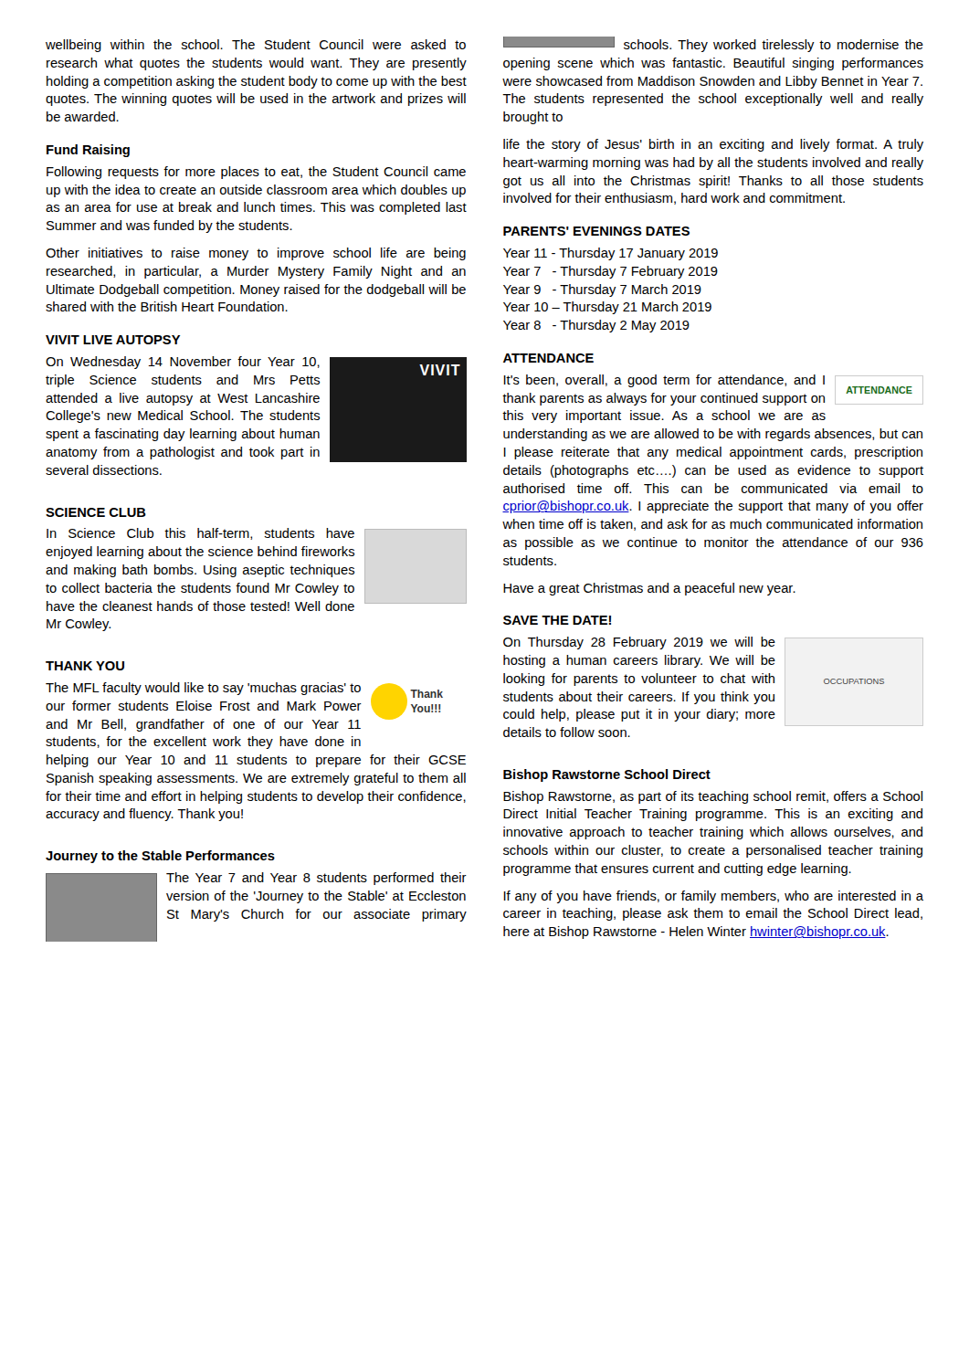wellbeing within the school. The Student Council were asked to research what quotes the students would want. They are presently holding a competition asking the student body to come up with the best quotes. The winning quotes will be used in the artwork and prizes will be awarded.
Fund Raising
Following requests for more places to eat, the Student Council came up with the idea to create an outside classroom area which doubles up as an area for use at break and lunch times. This was completed last Summer and was funded by the students.
Other initiatives to raise money to improve school life are being researched, in particular, a Murder Mystery Family Night and an Ultimate Dodgeball competition. Money raised for the dodgeball will be shared with the British Heart Foundation.
VIVIT LIVE AUTOPSY
VIVIT
On Wednesday 14 November four Year 10, triple Science students and Mrs Petts attended a live autopsy at West Lancashire College's new Medical School. The students spent a fascinating day learning about human anatomy from a pathologist and took part in several dissections.
SCIENCE CLUB
In Science Club this half-term, students have enjoyed learning about the science behind fireworks and making bath bombs. Using aseptic techniques to collect bacteria the students found Mr Cowley to have the cleanest hands of those tested! Well done Mr Cowley.
THANK YOU
Thank
You!!!
The MFL faculty would like to say 'muchas gracias' to our former students Eloise Frost and Mark Power and Mr Bell, grandfather of one of our Year 11 students, for the excellent work they have done in helping our Year 10 and 11 students to prepare for their GCSE Spanish speaking assessments. We are extremely grateful to them all for their time and effort in helping students to develop their confidence, accuracy and fluency. Thank you!
Journey to the Stable Performances
The Year 7 and Year 8 students performed their version of the 'Journey to the Stable' at Eccleston St Mary's Church for our associate primary schools. They worked tirelessly to modernise the opening scene which was fantastic. Beautiful singing performances were showcased from Maddison Snowden and Libby Bennet in Year 7. The students represented the school exceptionally well and really brought to
life the story of Jesus' birth in an exciting and lively format. A truly heart-warming morning was had by all the students involved and really got us all into the Christmas spirit! Thanks to all those students involved for their enthusiasm, hard work and commitment.
PARENTS' EVENINGS DATES
Year 11 - Thursday 17 January 2019
Year 7 - Thursday 7 February 2019
Year 9 - Thursday 7 March 2019
Year 10 – Thursday 21 March 2019
Year 8 - Thursday 2 May 2019
ATTENDANCE
ATTENDANCE
It's been, overall, a good term for attendance, and I thank parents as always for your continued support on this very important issue. As a school we are as understanding as we are allowed to be with regards absences, but can I please reiterate that any medical appointment cards, prescription details (photographs etc….) can be used as evidence to support authorised time off. This can be communicated via email to cprior@bishopr.co.uk. I appreciate the support that many of you offer when time off is taken, and ask for as much communicated information as possible as we continue to monitor the attendance of our 936 students.
Have a great Christmas and a peaceful new year.
SAVE THE DATE!
OCCUPATIONS
On Thursday 28 February 2019 we will be hosting a human careers library. We will be looking for parents to volunteer to chat with students about their careers. If you think you could help, please put it in your diary; more details to follow soon.
Bishop Rawstorne School Direct
Bishop Rawstorne, as part of its teaching school remit, offers a School Direct Initial Teacher Training programme. This is an exciting and innovative approach to teacher training which allows ourselves, and schools within our cluster, to create a personalised teacher training programme that ensures current and cutting edge learning.
If any of you have friends, or family members, who are interested in a career in teaching, please ask them to email the School Direct lead, here at Bishop Rawstorne - Helen Winter hwinter@bishopr.co.uk.